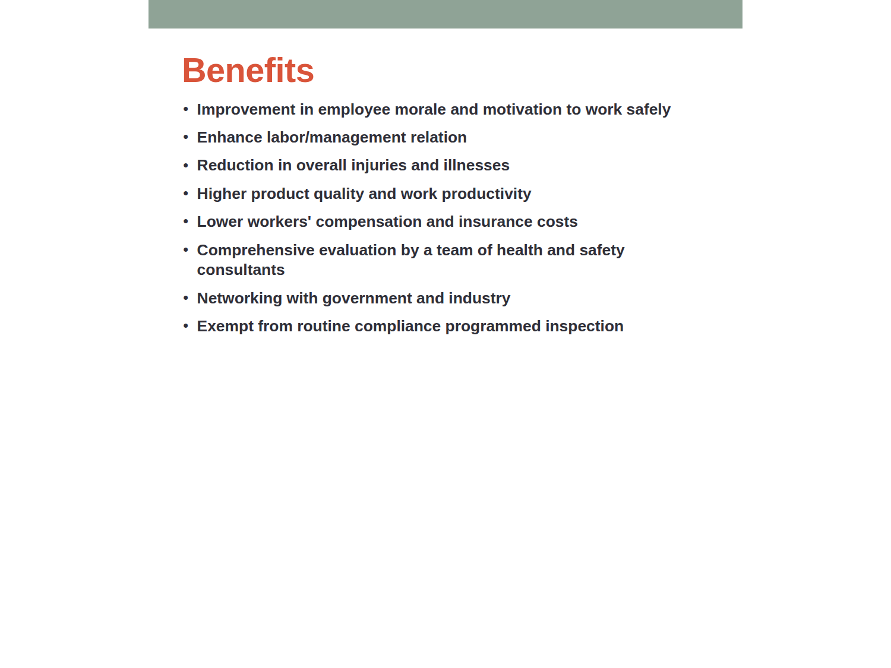Benefits
Improvement in employee morale and motivation to work safely
Enhance labor/management relation
Reduction in overall injuries and illnesses
Higher product quality and work productivity
Lower workers' compensation and insurance costs
Comprehensive evaluation by a team of health and safety consultants
Networking with government and industry
Exempt from routine compliance programmed inspection